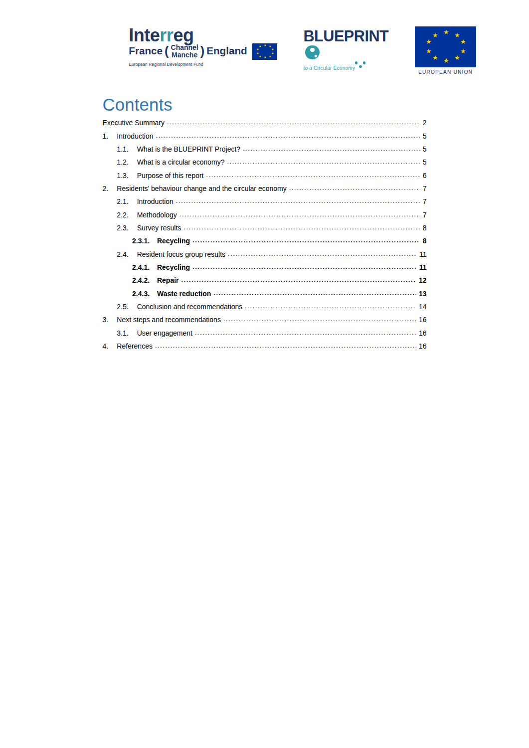Interreg
France ( Channel Manche ) England ★ ★ ★ ★ ★ ★ ★ ★ ★ ★
European Regional Development Fund
BLUEPRINT
to a Circular Economy
★ ★ ★ ★ ★ ★ ★ ★ ★ ★
EUROPEAN UNION
Contents
Executive Summary ................................................................................................................................................................................. 2
1. Introduction ............................................................................................................................................................................................. 5
1.1. What is the BLUEPRINT Project? ................................................................................................................. 5
1.2. What is a circular economy? ....................................................................................................................... 5
1.3. Purpose of this report ................................................................................................................................. 6
2. Residents’ behaviour change and the circular economy ......................................................................................................... 7
2.1. Introduction ................................................................................................................................................. 7
2.2. Methodology .............................................................................................................................................. 7
2.3. Survey results ............................................................................................................................................. 8
2.3.1. Recycling ................................................................................................................................. 8
2.4. Resident focus group results ..................................................................................................................... 11
2.4.1. Recycling ............................................................................................................................... 11
2.4.2. Repair ..................................................................................................................................... 12
2.4.3. Waste reduction ................................................................................................................. 13
2.5. Conclusion and recommendations ......................................................................................................... 14
3. Next steps and recommendations ......................................................................................................................................... 16
3.1. User engagement ......................................................................................................................................... 16
4. References ................................................................................................................................................................................. 16